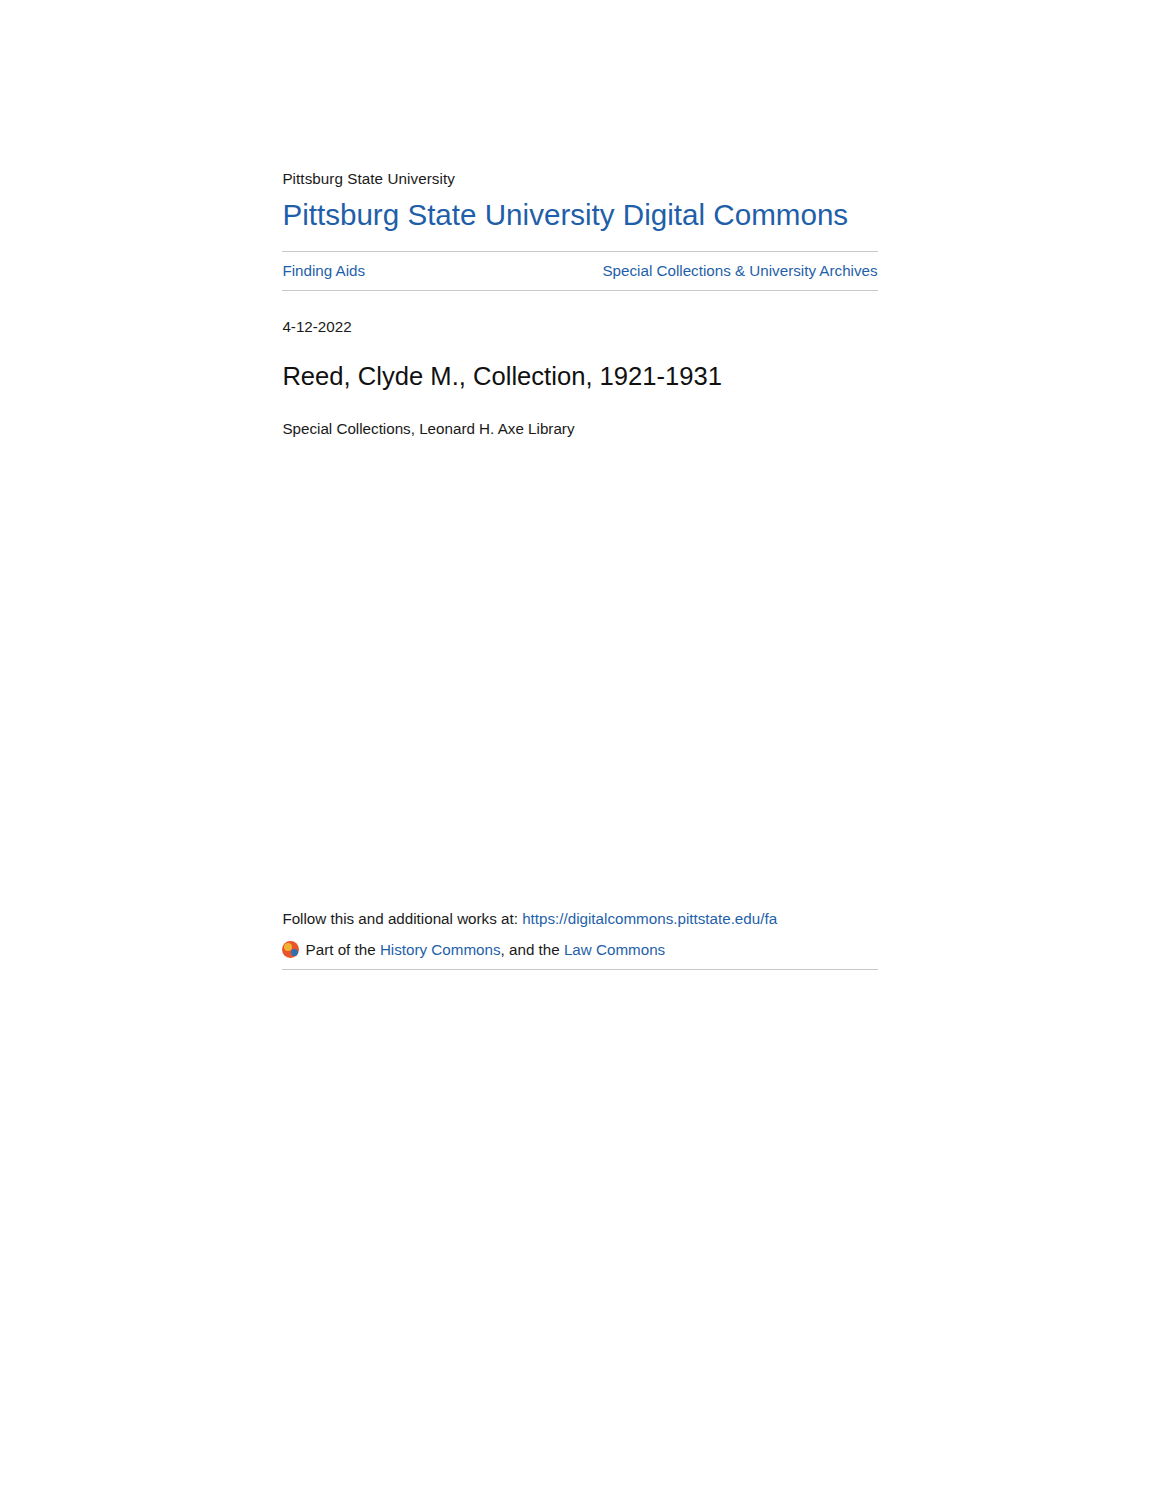Pittsburg State University
Pittsburg State University Digital Commons
Finding Aids Special Collections & University Archives
4-12-2022
Reed, Clyde M., Collection, 1921-1931
Special Collections, Leonard H. Axe Library
Follow this and additional works at: https://digitalcommons.pittstate.edu/fa
Part of the History Commons, and the Law Commons